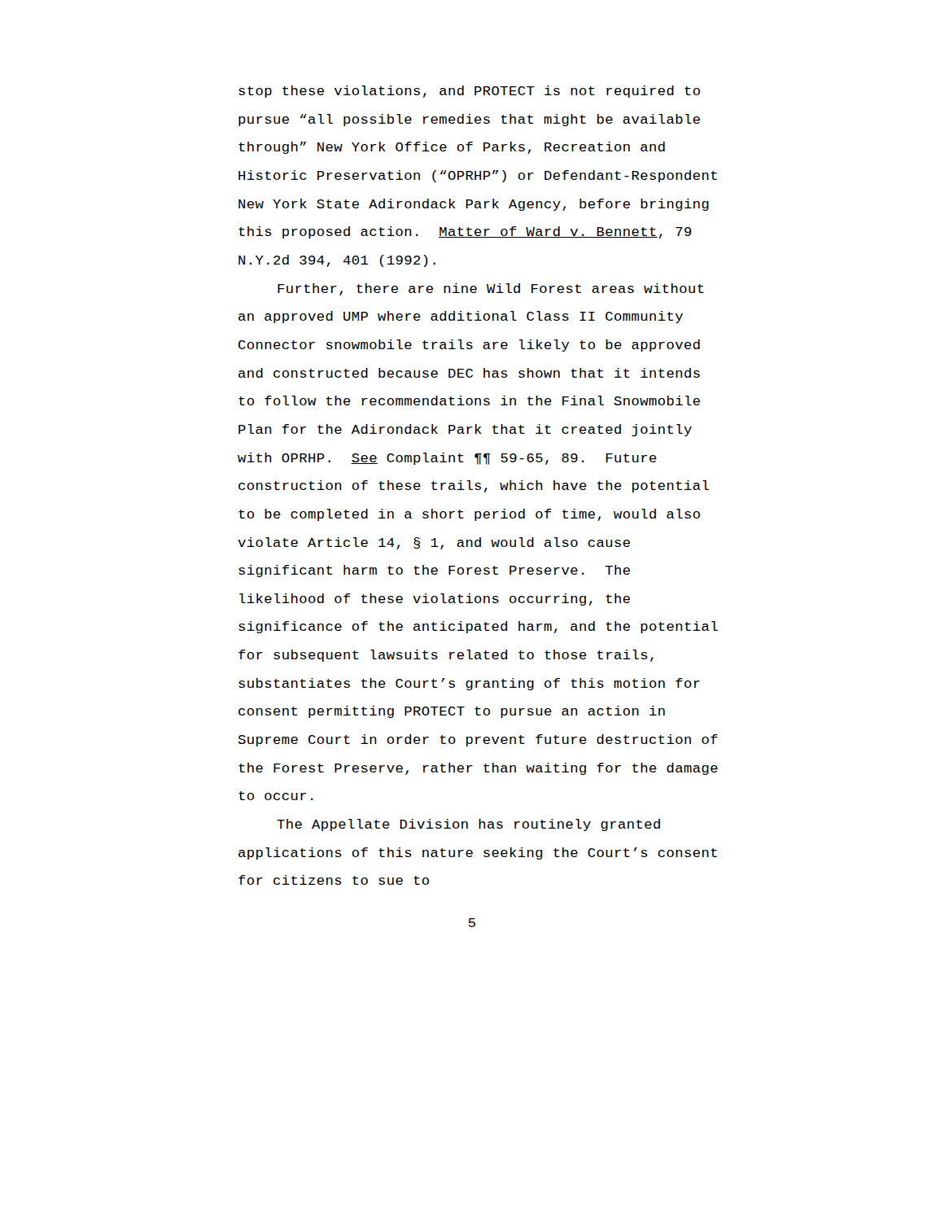stop these violations, and PROTECT is not required to pursue “all possible remedies that might be available through” New York Office of Parks, Recreation and Historic Preservation (“OPRHP”) or Defendant-Respondent New York State Adirondack Park Agency, before bringing this proposed action. Matter of Ward v. Bennett, 79 N.Y.2d 394, 401 (1992).
Further, there are nine Wild Forest areas without an approved UMP where additional Class II Community Connector snowmobile trails are likely to be approved and constructed because DEC has shown that it intends to follow the recommendations in the Final Snowmobile Plan for the Adirondack Park that it created jointly with OPRHP. See Complaint ¶¶ 59-65, 89. Future construction of these trails, which have the potential to be completed in a short period of time, would also violate Article 14, § 1, and would also cause significant harm to the Forest Preserve. The likelihood of these violations occurring, the significance of the anticipated harm, and the potential for subsequent lawsuits related to those trails, substantiates the Court’s granting of this motion for consent permitting PROTECT to pursue an action in Supreme Court in order to prevent future destruction of the Forest Preserve, rather than waiting for the damage to occur.
The Appellate Division has routinely granted applications of this nature seeking the Court’s consent for citizens to sue to
5